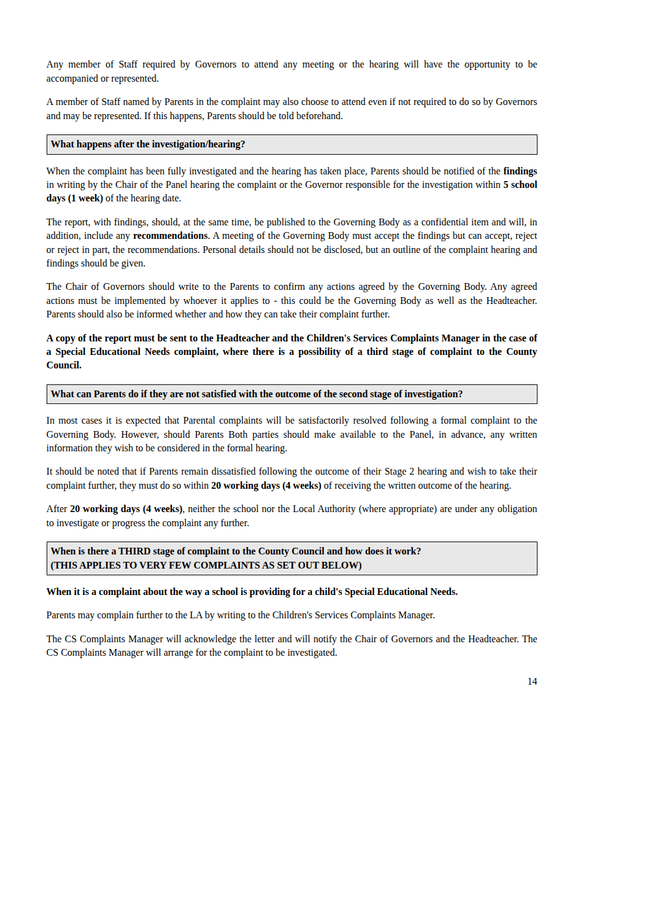Any member of Staff required by Governors to attend any meeting or the hearing will have the opportunity to be accompanied or represented.
A member of Staff named by Parents in the complaint may also choose to attend even if not required to do so by Governors and may be represented. If this happens, Parents should be told beforehand.
What happens after the investigation/hearing?
When the complaint has been fully investigated and the hearing has taken place, Parents should be notified of the findings in writing by the Chair of the Panel hearing the complaint or the Governor responsible for the investigation within 5 school days (1 week) of the hearing date.
The report, with findings, should, at the same time, be published to the Governing Body as a confidential item and will, in addition, include any recommendations. A meeting of the Governing Body must accept the findings but can accept, reject or reject in part, the recommendations. Personal details should not be disclosed, but an outline of the complaint hearing and findings should be given.
The Chair of Governors should write to the Parents to confirm any actions agreed by the Governing Body. Any agreed actions must be implemented by whoever it applies to - this could be the Governing Body as well as the Headteacher. Parents should also be informed whether and how they can take their complaint further.
A copy of the report must be sent to the Headteacher and the Children's Services Complaints Manager in the case of a Special Educational Needs complaint, where there is a possibility of a third stage of complaint to the County Council.
What can Parents do if they are not satisfied with the outcome of the second stage of investigation?
In most cases it is expected that Parental complaints will be satisfactorily resolved following a formal complaint to the Governing Body. However, should Parents Both parties should make available to the Panel, in advance, any written information they wish to be considered in the formal hearing.
It should be noted that if Parents remain dissatisfied following the outcome of their Stage 2 hearing and wish to take their complaint further, they must do so within 20 working days (4 weeks) of receiving the written outcome of the hearing.
After 20 working days (4 weeks), neither the school nor the Local Authority (where appropriate) are under any obligation to investigate or progress the complaint any further.
When is there a THIRD stage of complaint to the County Council and how does it work?
(THIS APPLIES TO VERY FEW COMPLAINTS AS SET OUT BELOW)
When it is a complaint about the way a school is providing for a child's Special Educational Needs.
Parents may complain further to the LA by writing to the Children's Services Complaints Manager.
The CS Complaints Manager will acknowledge the letter and will notify the Chair of Governors and the Headteacher. The CS Complaints Manager will arrange for the complaint to be investigated.
14